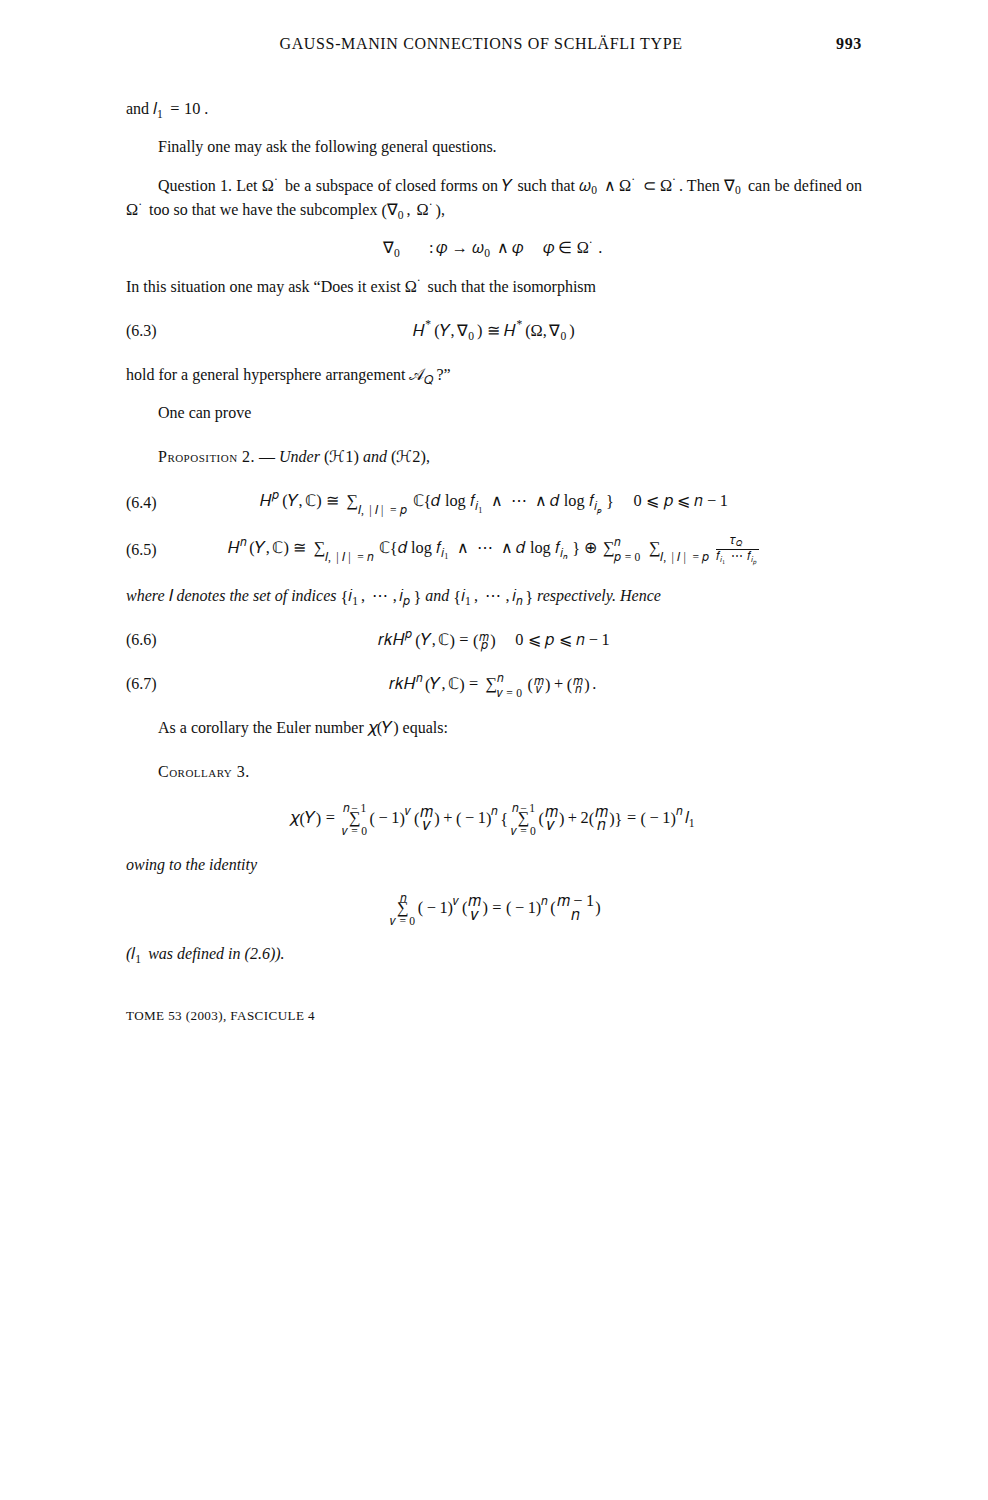GAUSS-MANIN CONNECTIONS OF SCHLÄFLI TYPE 993
and l1=10 .
Finally one may ask the following general questions.
Question 1. Let Ω· be a subspace of closed forms on Y such that ω0∧Ω·⊂Ω·. Then ∇0 can be defined on Ω· too so that we have the subcomplex (∇0,Ω·),
∇0 :φ→ω0∧φ φ∈Ω·.
In this situation one may ask “Does it exist Ω· such that the isomorphism
(6.3) H* (Y,∇0) ≅ H* (Ω,∇0)
hold for a general hypersphere arrangement 𝒜Q?”
One can prove
Proposition 2. — Under (ℋ1) and (ℋ2),
(6.4) Hp(Y,ℂ) ≅ ∑ I,|I|=p ℂ { dlogfi1 ∧⋯∧ dlogfip } 0⩽p⩽n−1
(6.5) Hn(Y,ℂ) ≅ ∑ I,|I|=n ℂ { dlogfi1 ∧⋯∧ dlogfin } ⊕ ∑ p=0 n ∑ I,|I|=p τQ fi1⋯fip
where I denotes the set of indices {i1,⋯,ip} and {i1,⋯,in} respectively. Hence
(6.6) rkHp(Y,ℂ) = ( mp ) 0⩽p⩽n−1
(6.7) rkHn(Y,ℂ) = ∑ ν=0 n ( mν ) + ( mn ) .
As a corollary the Euler number χ(Y) equals:
Corollary 3.
χ(Y) = ∑ ν=0 n−1 (−1)ν ( mν ) + (−1)n { ∑ ν=0 n−1 ( mν ) + 2 ( mn ) } = (−1)n l1
owing to the identity
∑ ν=0 n (−1)ν ( mν ) = (−1)n ( m−1n )
(l1 was defined in (2.6)).
TOME 53 (2003), FASCICULE 4